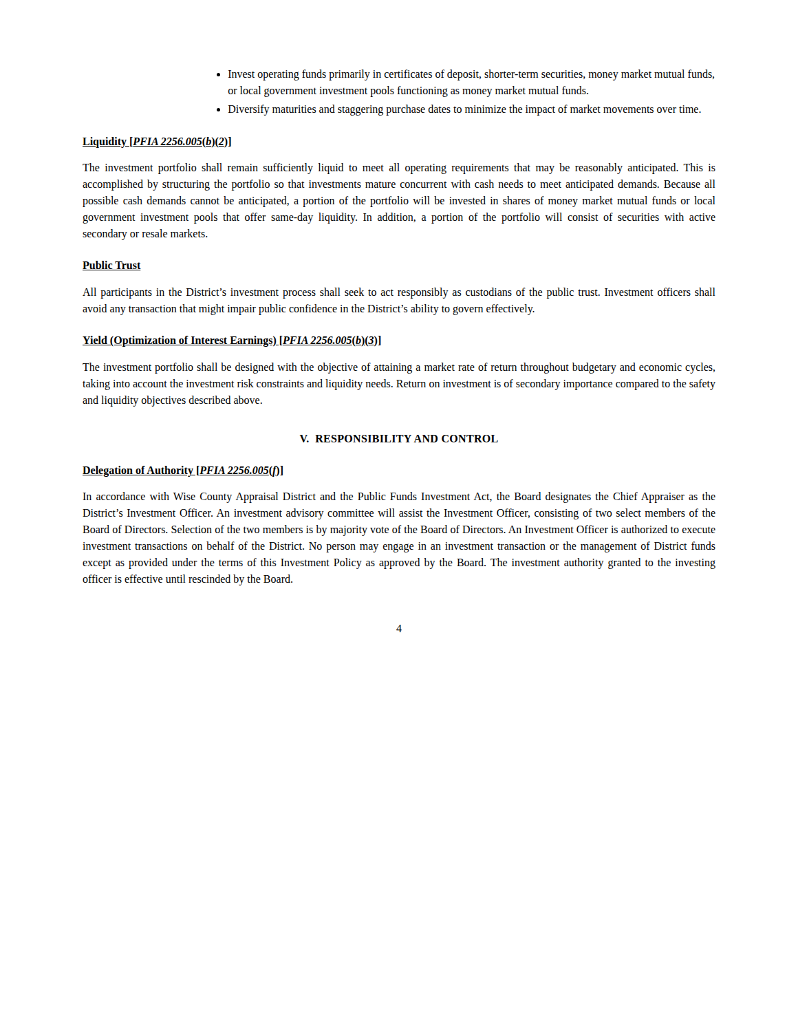Invest operating funds primarily in certificates of deposit, shorter-term securities, money market mutual funds, or local government investment pools functioning as money market mutual funds.
Diversify maturities and staggering purchase dates to minimize the impact of market movements over time.
Liquidity [PFIA 2256.005(b)(2)]
The investment portfolio shall remain sufficiently liquid to meet all operating requirements that may be reasonably anticipated. This is accomplished by structuring the portfolio so that investments mature concurrent with cash needs to meet anticipated demands. Because all possible cash demands cannot be anticipated, a portion of the portfolio will be invested in shares of money market mutual funds or local government investment pools that offer same-day liquidity. In addition, a portion of the portfolio will consist of securities with active secondary or resale markets.
Public Trust
All participants in the District’s investment process shall seek to act responsibly as custodians of the public trust. Investment officers shall avoid any transaction that might impair public confidence in the District’s ability to govern effectively.
Yield (Optimization of Interest Earnings) [PFIA 2256.005(b)(3)]
The investment portfolio shall be designed with the objective of attaining a market rate of return throughout budgetary and economic cycles, taking into account the investment risk constraints and liquidity needs. Return on investment is of secondary importance compared to the safety and liquidity objectives described above.
V. RESPONSIBILITY AND CONTROL
Delegation of Authority [PFIA 2256.005(f)]
In accordance with Wise County Appraisal District and the Public Funds Investment Act, the Board designates the Chief Appraiser as the District’s Investment Officer. An investment advisory committee will assist the Investment Officer, consisting of two select members of the Board of Directors. Selection of the two members is by majority vote of the Board of Directors. An Investment Officer is authorized to execute investment transactions on behalf of the District. No person may engage in an investment transaction or the management of District funds except as provided under the terms of this Investment Policy as approved by the Board. The investment authority granted to the investing officer is effective until rescinded by the Board.
4